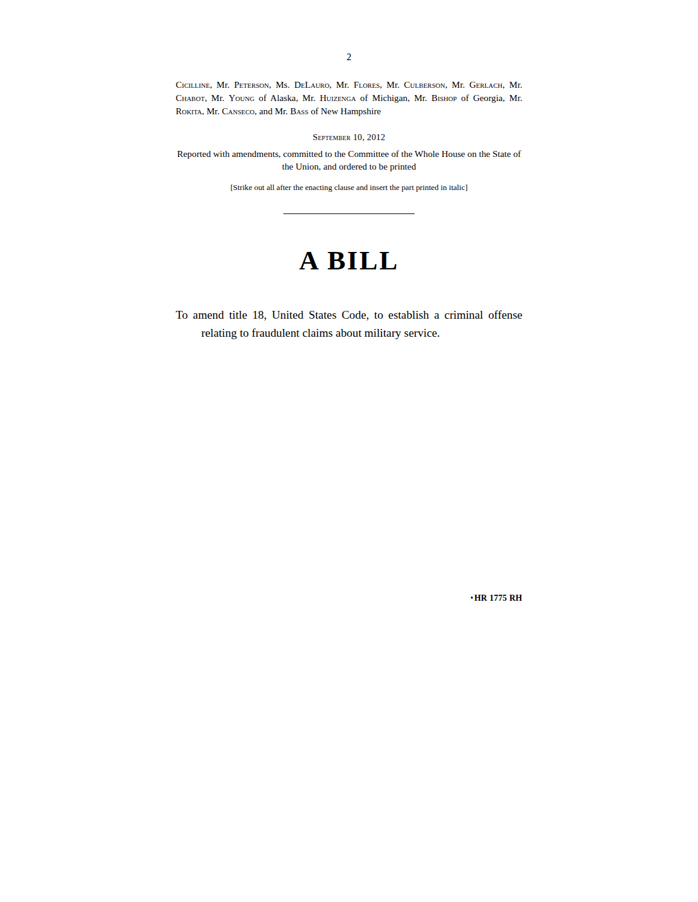2
Cicilline, Mr. Peterson, Ms. DeLauro, Mr. Flores, Mr. Culberson, Mr. Gerlach, Mr. Chabot, Mr. Young of Alaska, Mr. Huizenga of Michigan, Mr. Bishop of Georgia, Mr. Rokita, Mr. Canseco, and Mr. Bass of New Hampshire
September 10, 2012
Reported with amendments, committed to the Committee of the Whole House on the State of the Union, and ordered to be printed
[Strike out all after the enacting clause and insert the part printed in italic]
A BILL
To amend title 18, United States Code, to establish a criminal offense relating to fraudulent claims about military service.
•HR 1775 RH